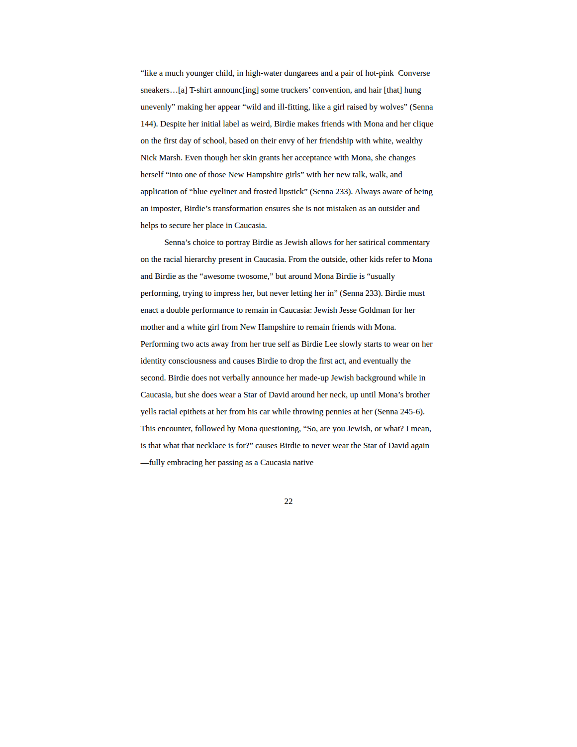“like a much younger child, in high-water dungarees and a pair of hot-pink Converse sneakers…[a] T-shirt announc[ing] some truckers’ convention, and hair [that] hung unevenly” making her appear “wild and ill-fitting, like a girl raised by wolves” (Senna 144). Despite her initial label as weird, Birdie makes friends with Mona and her clique on the first day of school, based on their envy of her friendship with white, wealthy Nick Marsh. Even though her skin grants her acceptance with Mona, she changes herself “into one of those New Hampshire girls” with her new talk, walk, and application of “blue eyeliner and frosted lipstick” (Senna 233). Always aware of being an imposter, Birdie’s transformation ensures she is not mistaken as an outsider and helps to secure her place in Caucasia.
Senna’s choice to portray Birdie as Jewish allows for her satirical commentary on the racial hierarchy present in Caucasia. From the outside, other kids refer to Mona and Birdie as the “awesome twosome,” but around Mona Birdie is “usually performing, trying to impress her, but never letting her in” (Senna 233). Birdie must enact a double performance to remain in Caucasia: Jewish Jesse Goldman for her mother and a white girl from New Hampshire to remain friends with Mona. Performing two acts away from her true self as Birdie Lee slowly starts to wear on her identity consciousness and causes Birdie to drop the first act, and eventually the second. Birdie does not verbally announce her made-up Jewish background while in Caucasia, but she does wear a Star of David around her neck, up until Mona’s brother yells racial epithets at her from his car while throwing pennies at her (Senna 245-6). This encounter, followed by Mona questioning, “So, are you Jewish, or what? I mean, is that what that necklace is for?” causes Birdie to never wear the Star of David again—fully embracing her passing as a Caucasia native
22